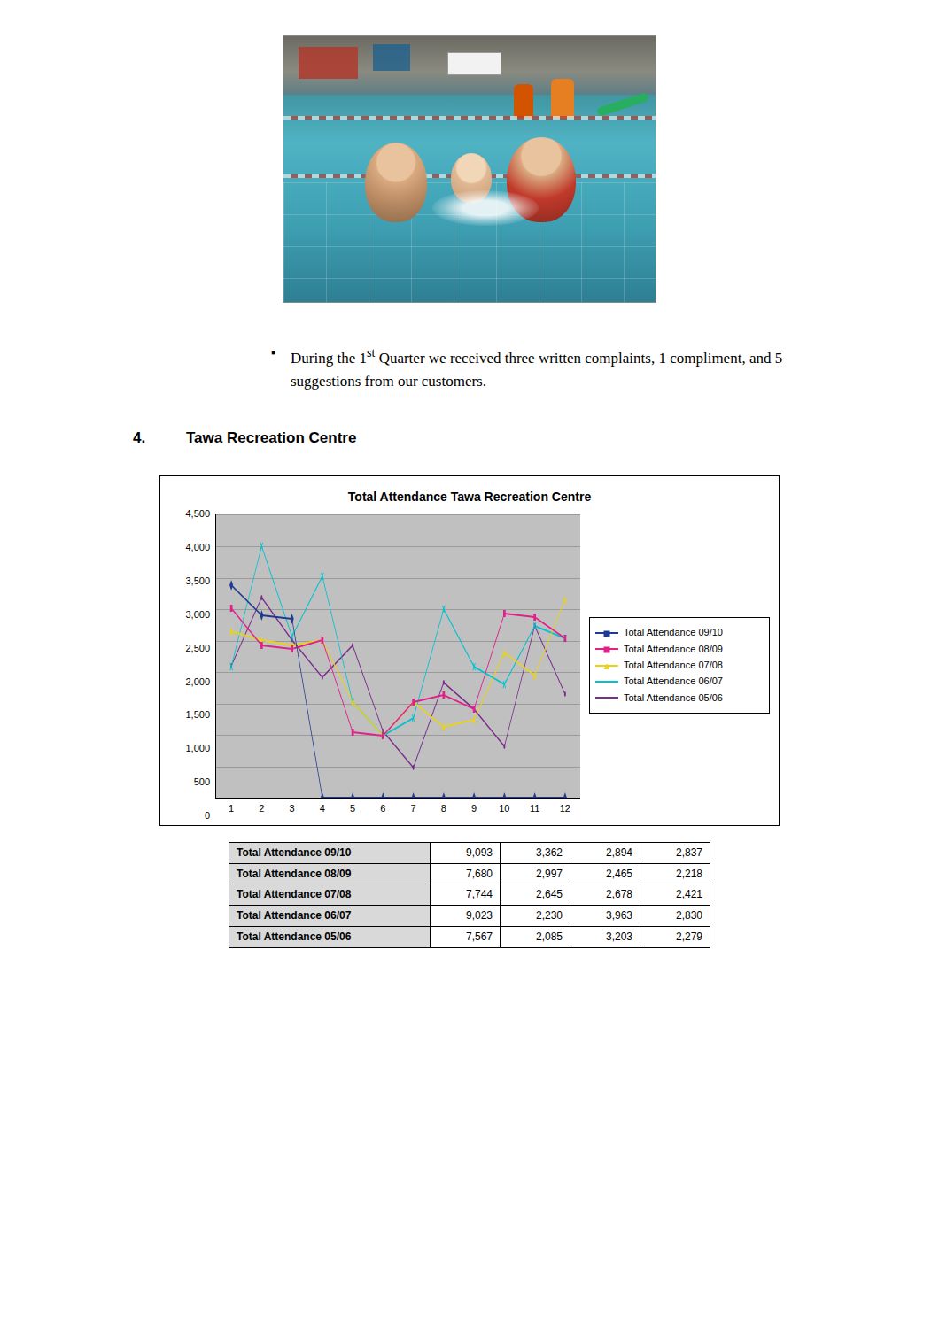During the 1st Quarter we received three written complaints, 1 compliment, and 5 suggestions from our customers.
4. Tawa Recreation Centre
Total Attendance Tawa Recreation Centre
4,500
4,000
3,500
3,000
2,500
2,000
1,500
1,000
500
0
123456 789101112
Total Attendance 09/10
Total Attendance 08/09
Total Attendance 07/08
Total Attendance 06/07
Total Attendance 05/06
| Total Attendance 09/10 | 9,093 | 3,362 | 2,894 | 2,837 |
| Total Attendance 08/09 | 7,680 | 2,997 | 2,465 | 2,218 |
| Total Attendance 07/08 | 7,744 | 2,645 | 2,678 | 2,421 |
| Total Attendance 06/07 | 9,023 | 2,230 | 3,963 | 2,830 |
| Total Attendance 05/06 | 7,567 | 2,085 | 3,203 | 2,279 |